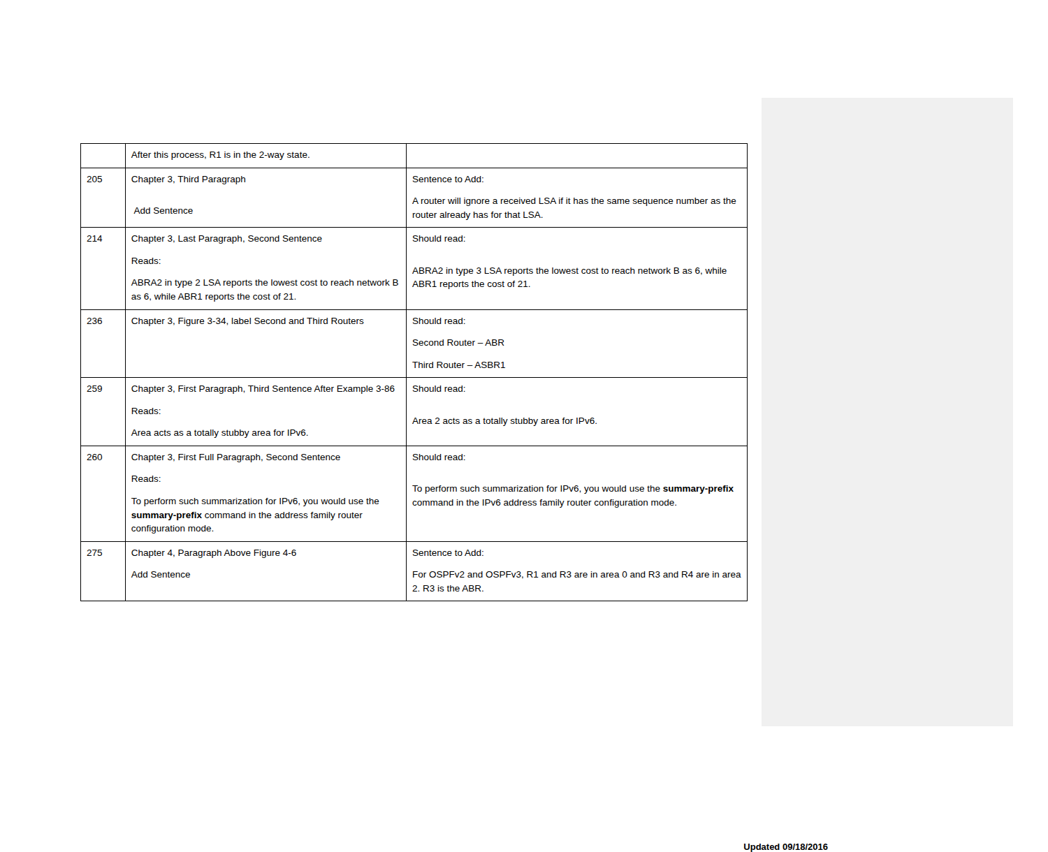| | After this process, R1 is in the 2-way state. | |
| 205 | Chapter 3, Third Paragraph Add Sentence | Sentence to Add: A router will ignore a received LSA if it has the same sequence number as the router already has for that LSA. |
| 214 | Chapter 3, Last Paragraph, Second Sentence Reads: ABRA2 in type 2 LSA reports the lowest cost to reach network B as 6, while ABR1 reports the cost of 21. | Should read: ABRA2 in type 3 LSA reports the lowest cost to reach network B as 6, while ABR1 reports the cost of 21. |
| 236 | Chapter 3, Figure 3-34, label Second and Third Routers | Should read: Second Router – ABR Third Router – ASBR1 |
| 259 | Chapter 3, First Paragraph, Third Sentence After Example 3-86 Reads: Area acts as a totally stubby area for IPv6. | Should read: Area 2 acts as a totally stubby area for IPv6. |
| 260 | Chapter 3, First Full Paragraph, Second Sentence Reads: To perform such summarization for IPv6, you would use the summary-prefix command in the address family router configuration mode. | Should read: To perform such summarization for IPv6, you would use the summary-prefix command in the IPv6 address family router configuration mode. |
| 275 | Chapter 4, Paragraph Above Figure 4-6 Add Sentence | Sentence to Add: For OSPFv2 and OSPFv3, R1 and R3 are in area 0 and R3 and R4 are in area 2. R3 is the ABR. |
Updated 09/18/2016